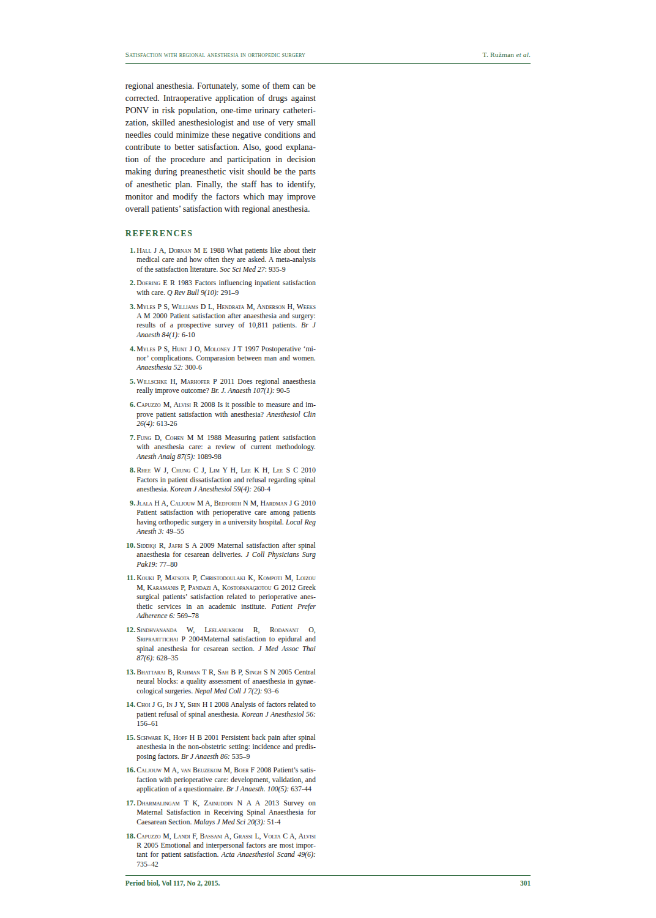Satisfaction with regional anesthesia in orthopedic surgery
T. Ružman et al.
regional anesthesia. Fortunately, some of them can be corrected. Intraoperative application of drugs against PONV in risk population, one-time urinary catheterization, skilled anesthesiologist and use of very small needles could minimize these negative conditions and contribute to better satisfaction. Also, good explanation of the procedure and participation in decision making during preanesthetic visit should be the parts of anesthetic plan. Finally, the staff has to identify, monitor and modify the factors which may improve overall patients’ satisfaction with regional anesthesia.
References
Hall J A, Dornan M E 1988 What patients like about their medical care and how often they are asked. A meta-analysis of the satisfaction literature. Soc Sci Med 27: 935-9
Doering E R 1983 Factors influencing inpatient satisfaction with care. Q Rev Bull 9(10): 291–9
Myles P S, Williams D L, Hendrata M, Anderson H, Weeks A M 2000 Patient satisfaction after anaesthesia and surgery: results of a prospective survey of 10,811 patients. Br J Anaesth 84(1): 6-10
Myles P S, Hunt J O, Moloney J T 1997 Postoperative ‘minor’ complications. Comparasion between man and women. Anaesthesia 52: 300-6
Willschke H, Marhofer P 2011 Does regional anaesthesia really improve outcome? Br. J. Anaesth 107(1): 90-5
Capuzzo M, Alvisi R 2008 Is it possible to measure and improve patient satisfaction with anesthesia? Anesthesiol Clin 26(4): 613-26
Fung D, Cohen M M 1988 Measuring patient satisfaction with anesthesia care: a review of current methodology. Anesth Analg 87(5): 1089-98
Rhee W J, Chung C J, Lim Y H, Lee K H, Lee S C 2010 Factors in patient dissatisfaction and refusal regarding spinal anesthesia. Korean J Anesthesiol 59(4): 260-4
Jlala H A, Caljouw M A, Bedforth N M, Hardman J G 2010 Patient satisfaction with perioperative care among patients having orthopedic surgery in a university hospital. Local Reg Anesth 3: 49–55
Siddiqi R, Jafri S A 2009 Maternal satisfaction after spinal anaesthesia for cesarean deliveries. J Coll Physicians Surg Pak19: 77–80
Kouki P, Matsota P, Christodoulaki K, Kompoti M, Loizou M, Karamanis P, Pandazi A, Kostopanagiotou G 2012 Greek surgical patients’ satisfaction related to perioperative anesthetic services in an academic institute. Patient Prefer Adherence 6: 569–78
Sindhvananda W, Leelanukrom R, Rodanant O, Sriprajittichai P 2004Maternal satisfaction to epidural and spinal anesthesia for cesarean section. J Med Assoc Thai 87(6): 628–35
Bhattarai B, Rahman T R, Sah B P, Singh S N 2005 Central neural blocks: a quality assessment of anaesthesia in gynaecological surgeries. Nepal Med Coll J 7(2): 93–6
Choi J G, In J Y, Shin H I 2008 Analysis of factors related to patient refusal of spinal anesthesia. Korean J Anesthesiol 56: 156–61
Schwabe K, Hopf H B 2001 Persistent back pain after spinal anesthesia in the non-obstetric setting: incidence and predisposing factors. Br J Anaesth 86: 535–9
Caljouw M A, van Beuzekom M, Boer F 2008 Patient’s satisfaction with perioperative care: development, validation, and application of a questionnaire. Br J Anaesth. 100(5): 637-44
Dharmalingam T K, Zainuddin N A A 2013 Survey on Maternal Satisfaction in Receiving Spinal Anaesthesia for Caesarean Section. Malays J Med Sci 20(3): 51-4
Capuzzo M, Landi F, Bassani A, Grassi L, Volta C A, Alvisi R 2005 Emotional and interpersonal factors are most important for patient satisfaction. Acta Anaesthesiol Scand 49(6): 735–42
Period biol, Vol 117, No 2, 2015.
301